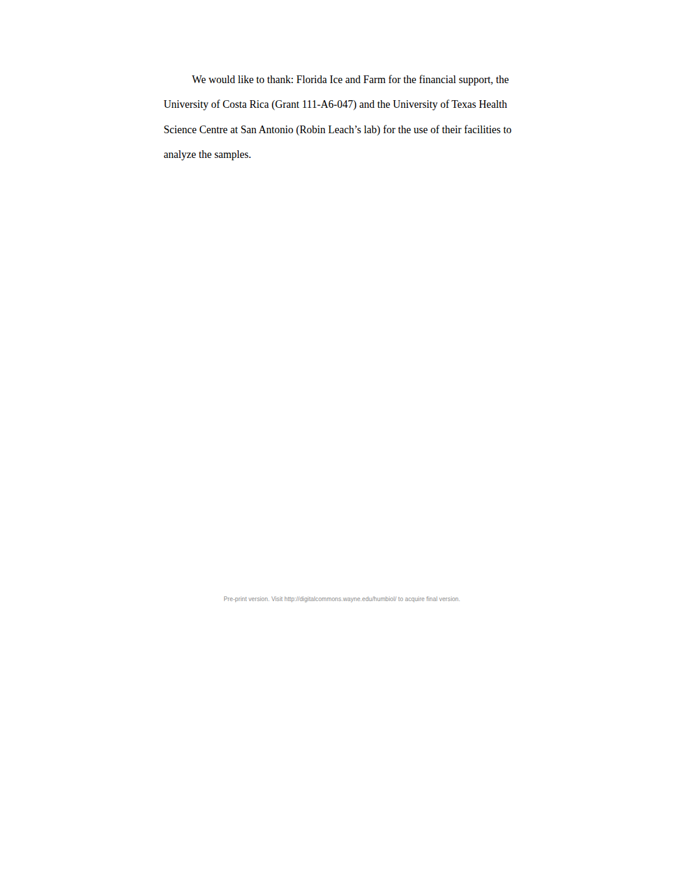We would like to thank: Florida Ice and Farm for the financial support, the University of Costa Rica (Grant 111-A6-047) and the University of Texas Health Science Centre at San Antonio (Robin Leach’s lab) for the use of their facilities to analyze the samples.
Pre-print version. Visit http://digitalcommons.wayne.edu/humbiol/ to acquire final version.